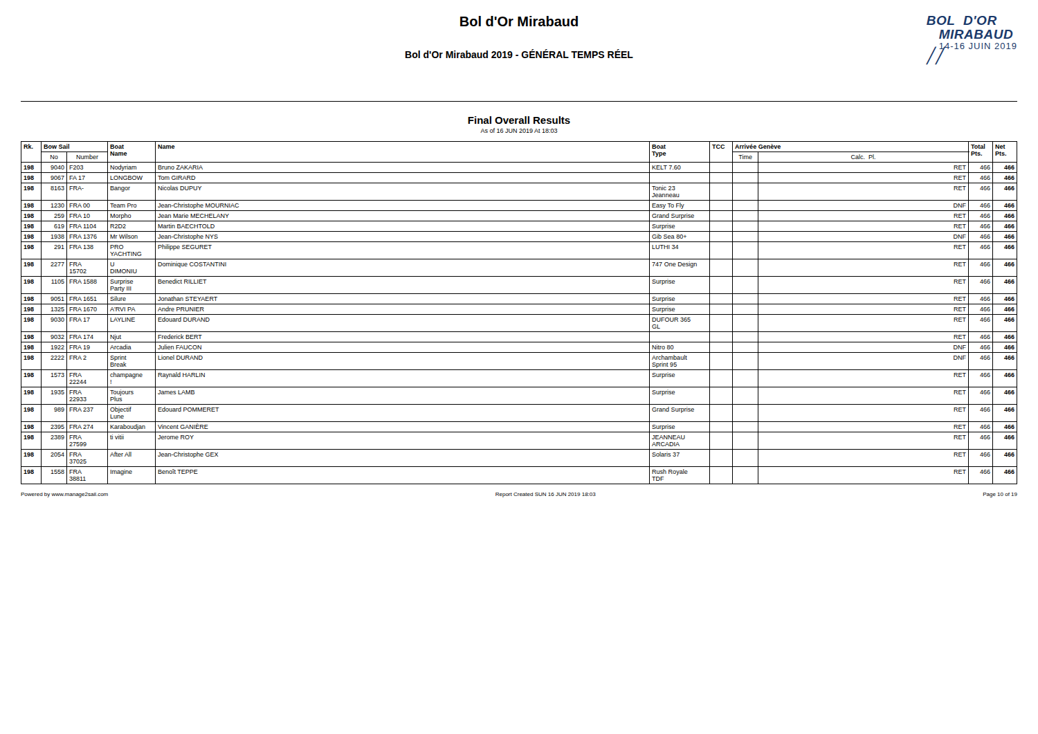Bol d'Or Mirabaud
BOL D'OR
MIRABAUD
14-16 JUIN 2019
╱╱
Bol d'Or Mirabaud 2019 - GÉNÉRAL TEMPS RÉEL
Final Overall Results
As of 16 JUN 2019 At 18:03
| Rk. | Bow Sail | Boat Name | Name | Boat Type | TCC | Arrivée Genève | Total Pts. | Net Pts. |
| --- | --- | --- | --- | --- | --- | --- | --- | --- |
| No | Number | Time | Calc. Pl. |
| 198 | 9040 | F203 | Nodyriam | Bruno ZAKARIA | KELT 7.60 | | | RET | 466 | 466 |
| 198 | 9067 | FA 17 | LONGBOW | Tom GIRARD | | | | RET | 466 | 466 |
| 198 | 8163 | FRA- | Bangor | Nicolas DUPUY | Tonic 23 Jeanneau | | | RET | 466 | 466 |
| 198 | 1230 | FRA 00 | Team Pro | Jean-Christophe MOURNIAC | Easy To Fly | | | DNF | 466 | 466 |
| 198 | 259 | FRA 10 | Morpho | Jean Marie MECHELANY | Grand Surprise | | | RET | 466 | 466 |
| 198 | 619 | FRA 1104 | R2D2 | Martin BAECHTOLD | Surprise | | | RET | 466 | 466 |
| 198 | 1938 | FRA 1376 | Mr Wilson | Jean-Christophe NYS | Gib Sea 80+ | | | DNF | 466 | 466 |
| 198 | 291 | FRA 138 | PRO YACHTING | Philippe SEGURET | LUTHI 34 | | | RET | 466 | 466 |
| 198 | 2277 | FRA 15702 | U DIMONIU | Dominique COSTANTINI | 747 One Design | | | RET | 466 | 466 |
| 198 | 1105 | FRA 1588 | Surprise Party III | Benedict RILLIET | Surprise | | | RET | 466 | 466 |
| 198 | 9051 | FRA 1651 | Silure | Jonathan STEYAERT | Surprise | | | RET | 466 | 466 |
| 198 | 1325 | FRA 1670 | A'RVI PA | Andre PRUNIER | Surprise | | | RET | 466 | 466 |
| 198 | 9030 | FRA 17 | LAYLINE | Edouard DURAND | DUFOUR 365 GL | | | RET | 466 | 466 |
| 198 | 9032 | FRA 174 | Njut | Frederick BERT | | | | RET | 466 | 466 |
| 198 | 1922 | FRA 19 | Arcadia | Julien FAUCON | Nitro 80 | | | DNF | 466 | 466 |
| 198 | 2222 | FRA 2 | Sprint Break | Lionel DURAND | Archambault Sprint 95 | | | DNF | 466 | 466 |
| 198 | 1573 | FRA 22244 | champagne ! | Raynald HARLIN | Surprise | | | RET | 466 | 466 |
| 198 | 1935 | FRA 22933 | Toujours Plus | James LAMB | Surprise | | | RET | 466 | 466 |
| 198 | 989 | FRA 237 | Objectif Lune | Edouard POMMERET | Grand Surprise | | | RET | 466 | 466 |
| 198 | 2395 | FRA 274 | Karaboudjan | Vincent GANIÈRE | Surprise | | | RET | 466 | 466 |
| 198 | 2389 | FRA 27599 | ti vitii | Jerome ROY | JEANNEAU ARCADIA | | | RET | 466 | 466 |
| 198 | 2054 | FRA 37025 | After All | Jean-Christophe GEX | Solaris 37 | | | RET | 466 | 466 |
| 198 | 1558 | FRA 38811 | Imagine | Benoît TEPPE | Rush Royale TDF | | | RET | 466 | 466 |
Powered by www.manage2sail.com
Report Created SUN 16 JUN 2019 18:03
Page 10 of 19